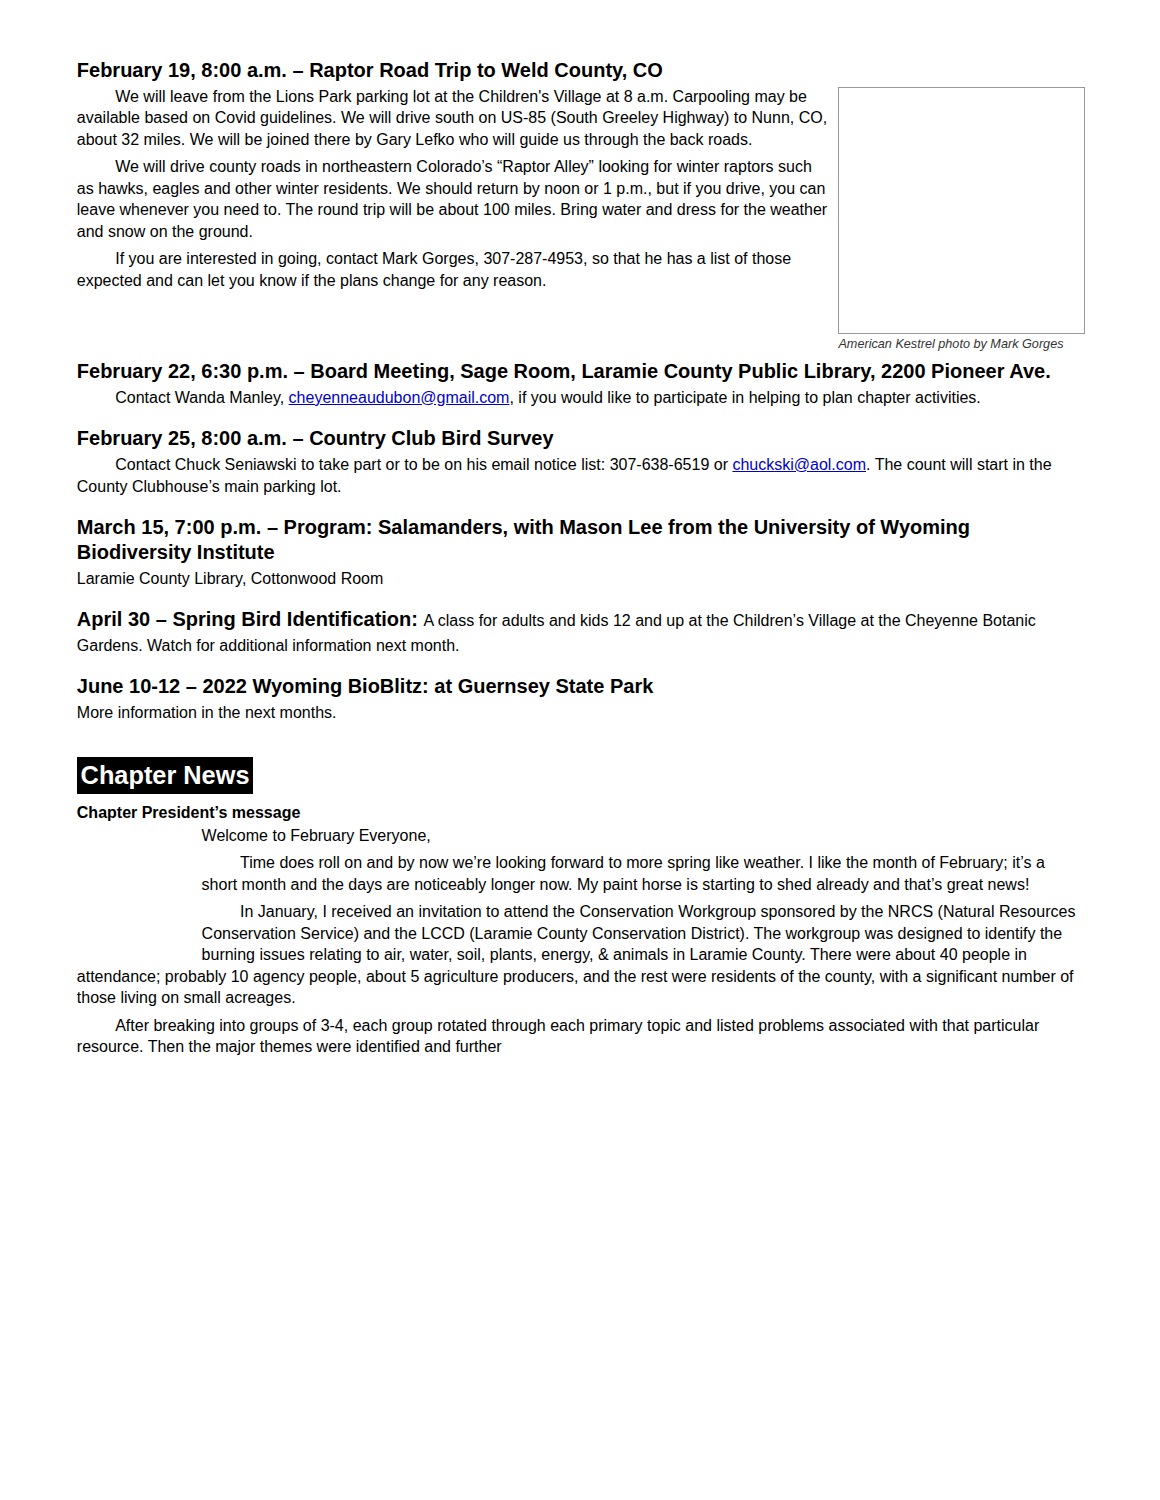February 19, 8:00 a.m. – Raptor Road Trip to Weld County, CO
American Kestrel photo by Mark Gorges
We will leave from the Lions Park parking lot at the Children's Village at 8 a.m. Carpooling may be available based on Covid guidelines. We will drive south on US-85 (South Greeley Highway) to Nunn, CO, about 32 miles. We will be joined there by Gary Lefko who will guide us through the back roads.
We will drive county roads in northeastern Colorado’s “Raptor Alley” looking for winter raptors such as hawks, eagles and other winter residents. We should return by noon or 1 p.m., but if you drive, you can leave whenever you need to. The round trip will be about 100 miles. Bring water and dress for the weather and snow on the ground.
If you are interested in going, contact Mark Gorges, 307-287-4953, so that he has a list of those expected and can let you know if the plans change for any reason.
February 22, 6:30 p.m. – Board Meeting, Sage Room, Laramie County Public Library, 2200 Pioneer Ave.
Contact Wanda Manley, cheyenneaudubon@gmail.com, if you would like to participate in helping to plan chapter activities.
February 25, 8:00 a.m. – Country Club Bird Survey
Contact Chuck Seniawski to take part or to be on his email notice list: 307-638-6519 or chuckski@aol.com. The count will start in the County Clubhouse’s main parking lot.
March 15, 7:00 p.m. – Program: Salamanders, with Mason Lee from the University of Wyoming Biodiversity Institute
Laramie County Library, Cottonwood Room
April 30 – Spring Bird Identification: A class for adults and kids 12 and up at the Children’s Village at the Cheyenne Botanic Gardens. Watch for additional information next month.
June 10-12 – 2022 Wyoming BioBlitz: at Guernsey State Park
More information in the next months.
Chapter News
Chapter President’s message
Welcome to February Everyone,
Time does roll on and by now we’re looking forward to more spring like weather. I like the month of February; it’s a short month and the days are noticeably longer now. My paint horse is starting to shed already and that’s great news!
In January, I received an invitation to attend the Conservation Workgroup sponsored by the NRCS (Natural Resources Conservation Service) and the LCCD (Laramie County Conservation District). The workgroup was designed to identify the burning issues relating to air, water, soil, plants, energy, & animals in Laramie County. There were about 40 people in attendance; probably 10 agency people, about 5 agriculture producers, and the rest were residents of the county, with a significant number of those living on small acreages.
After breaking into groups of 3-4, each group rotated through each primary topic and listed problems associated with that particular resource. Then the major themes were identified and further